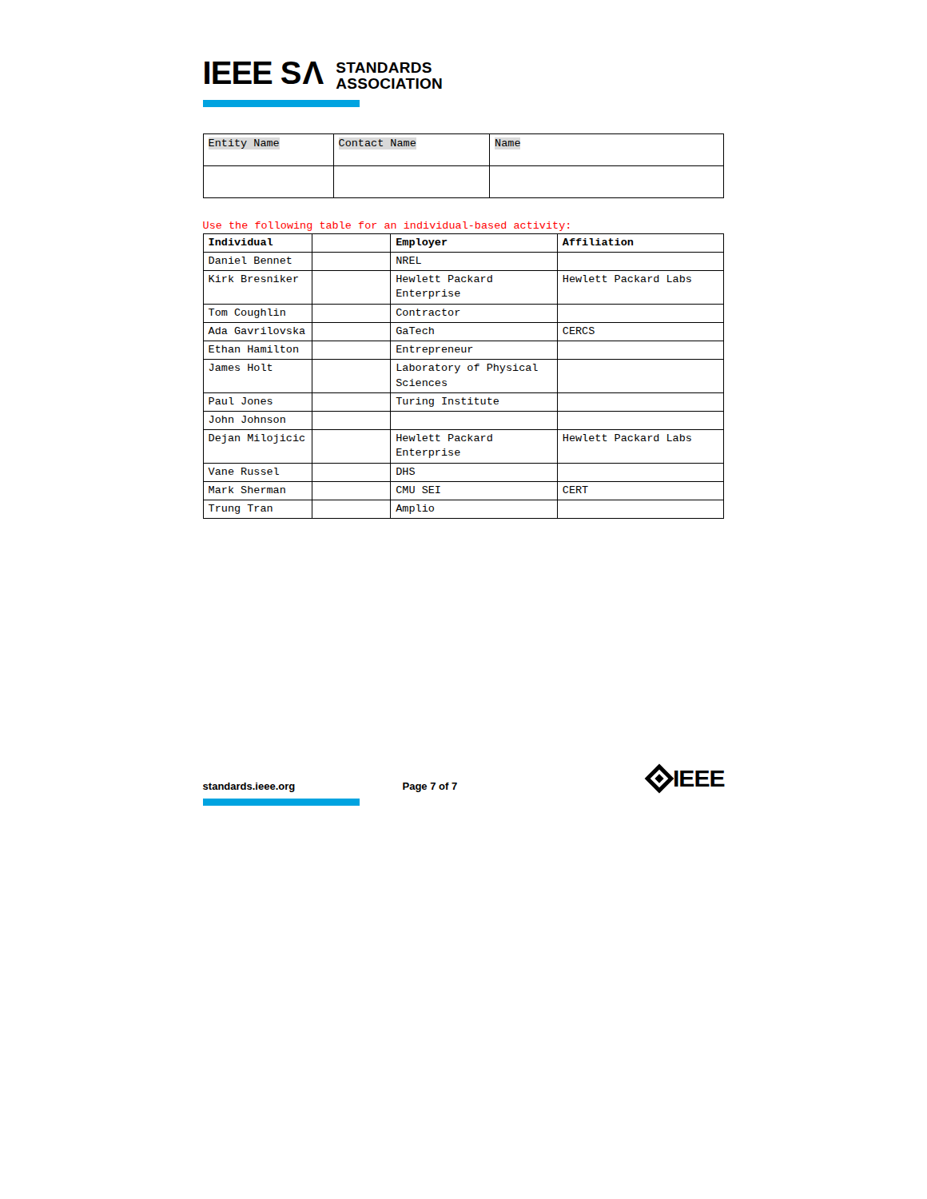IEEE SΛ
STANDARDS
ASSOCIATION
| Entity Name | Contact Name | Name |
Use the following table for an individual-based activity:
| Individual | | Employer | Affiliation |
| --- | --- | --- | --- |
| Daniel Bennet | | NREL | |
| Kirk Bresniker | | Hewlett Packard Enterprise | Hewlett Packard Labs |
| Tom Coughlin | | Contractor | |
| Ada Gavrilovska | | GaTech | CERCS |
| Ethan Hamilton | | Entrepreneur | |
| James Holt | | Laboratory of Physical Sciences | |
| Paul Jones | | Turing Institute | |
| John Johnson | | | |
| Dejan Milojicic | | Hewlett Packard Enterprise | Hewlett Packard Labs |
| Vane Russel | | DHS | |
| Mark Sherman | | CMU SEI | CERT |
| Trung Tran | | Amplio | |
standards.ieee.org
Page 7 of 7
IEEE